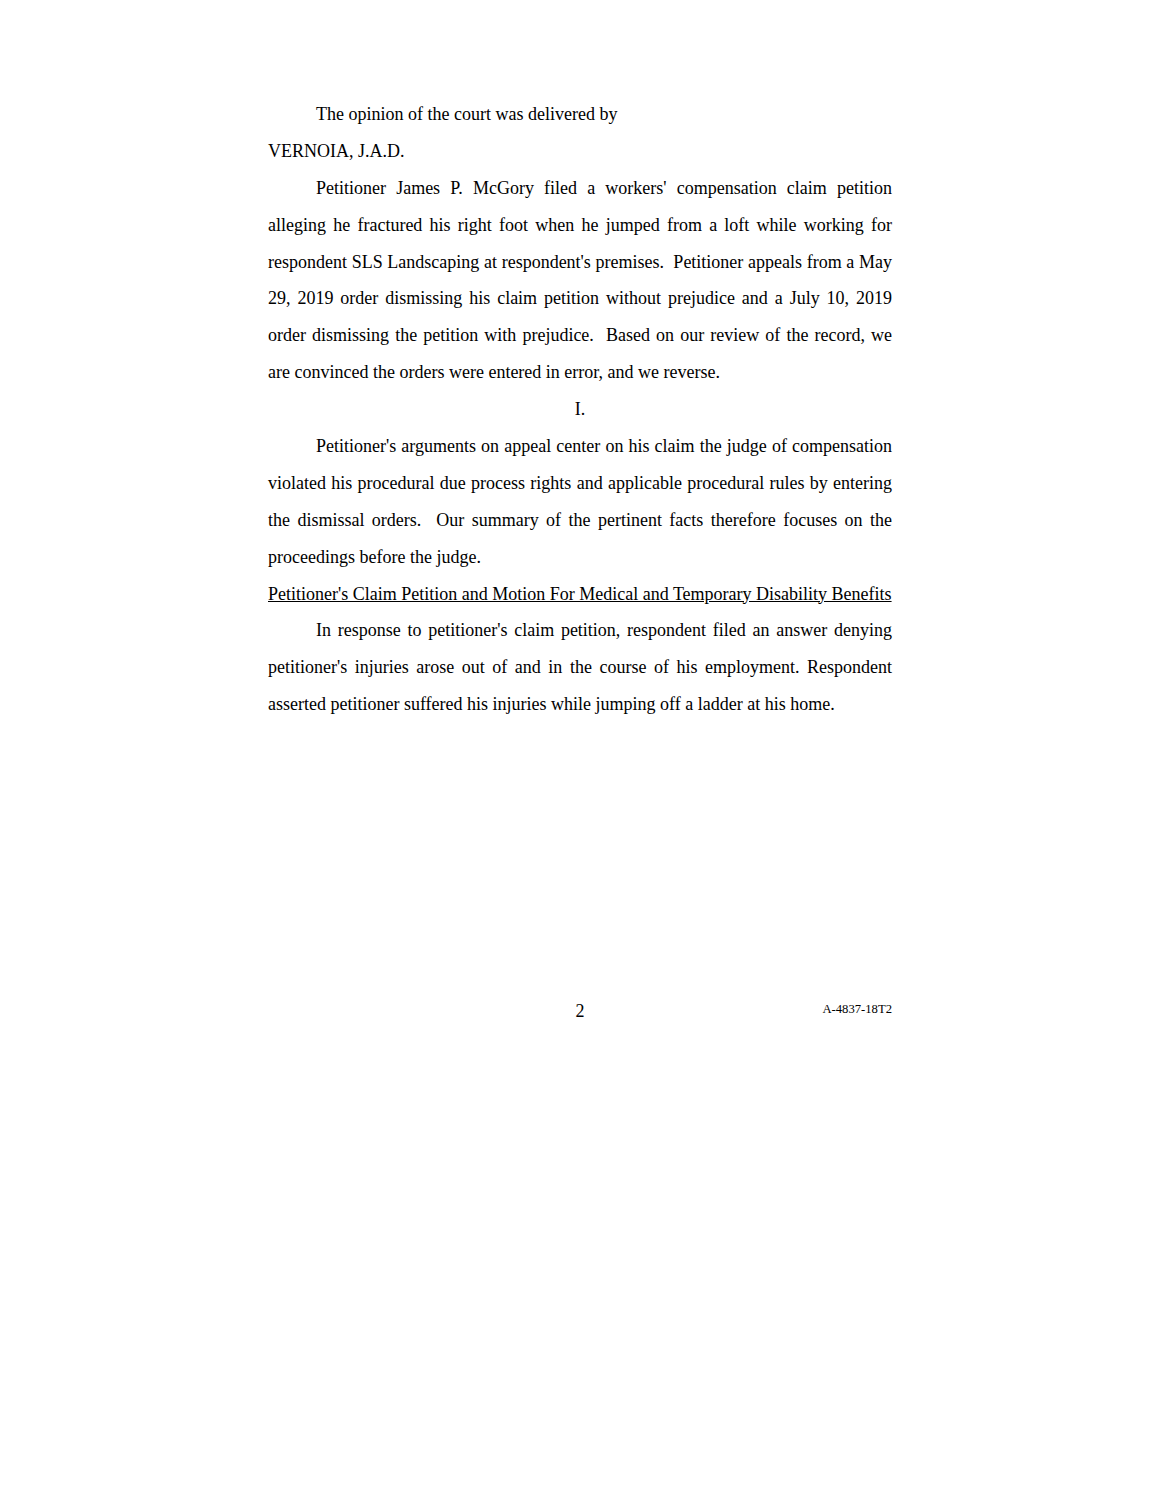The opinion of the court was delivered by
VERNOIA, J.A.D.
Petitioner James P. McGory filed a workers' compensation claim petition alleging he fractured his right foot when he jumped from a loft while working for respondent SLS Landscaping at respondent's premises. Petitioner appeals from a May 29, 2019 order dismissing his claim petition without prejudice and a July 10, 2019 order dismissing the petition with prejudice. Based on our review of the record, we are convinced the orders were entered in error, and we reverse.
I.
Petitioner's arguments on appeal center on his claim the judge of compensation violated his procedural due process rights and applicable procedural rules by entering the dismissal orders. Our summary of the pertinent facts therefore focuses on the proceedings before the judge.
Petitioner's Claim Petition and Motion For Medical and Temporary Disability Benefits
In response to petitioner's claim petition, respondent filed an answer denying petitioner's injuries arose out of and in the course of his employment. Respondent asserted petitioner suffered his injuries while jumping off a ladder at his home.
2
A-4837-18T2